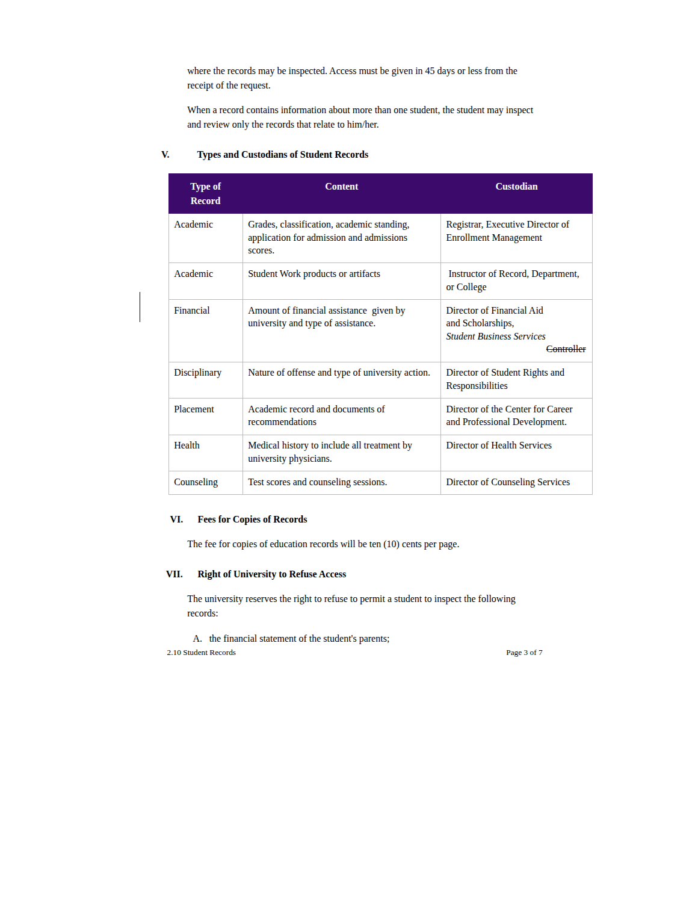where the records may be inspected. Access must be given in 45 days or less from the receipt of the request.
When a record contains information about more than one student, the student may inspect and review only the records that relate to him/her.
V. Types and Custodians of Student Records
| Type of Record | Content | Custodian |
| --- | --- | --- |
| Academic | Grades, classification, academic standing, application for admission and admissions scores. | Registrar, Executive Director of Enrollment Management |
| Academic | Student Work products or artifacts | Instructor of Record, Department, or College |
| Financial | Amount of financial assistance given by university and type of assistance. | Director of Financial Aid and Scholarships, Student Business Services Controller |
| Disciplinary | Nature of offense and type of university action. | Director of Student Rights and Responsibilities |
| Placement | Academic record and documents of recommendations | Director of the Center for Career and Professional Development. |
| Health | Medical history to include all treatment by university physicians. | Director of Health Services |
| Counseling | Test scores and counseling sessions. | Director of Counseling Services |
VI. Fees for Copies of Records
The fee for copies of education records will be ten (10) cents per page.
VII. Right of University to Refuse Access
The university reserves the right to refuse to permit a student to inspect the following records:
the financial statement of the student's parents;
2.10 Student Records Page 3 of 7